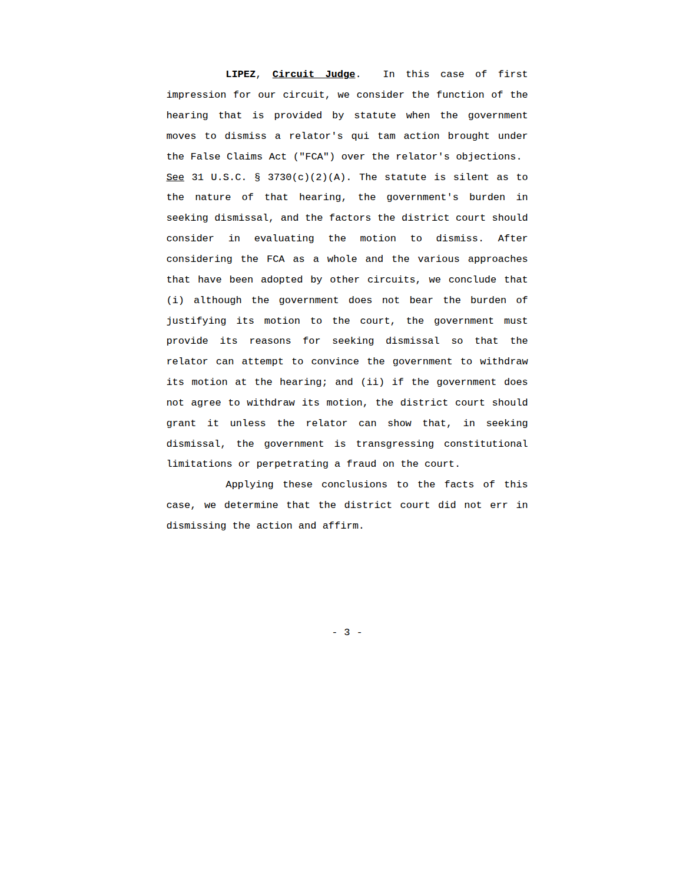LIPEZ, Circuit Judge. In this case of first impression for our circuit, we consider the function of the hearing that is provided by statute when the government moves to dismiss a relator's qui tam action brought under the False Claims Act ("FCA") over the relator's objections. See 31 U.S.C. § 3730(c)(2)(A). The statute is silent as to the nature of that hearing, the government's burden in seeking dismissal, and the factors the district court should consider in evaluating the motion to dismiss. After considering the FCA as a whole and the various approaches that have been adopted by other circuits, we conclude that (i) although the government does not bear the burden of justifying its motion to the court, the government must provide its reasons for seeking dismissal so that the relator can attempt to convince the government to withdraw its motion at the hearing; and (ii) if the government does not agree to withdraw its motion, the district court should grant it unless the relator can show that, in seeking dismissal, the government is transgressing constitutional limitations or perpetrating a fraud on the court.
Applying these conclusions to the facts of this case, we determine that the district court did not err in dismissing the action and affirm.
- 3 -